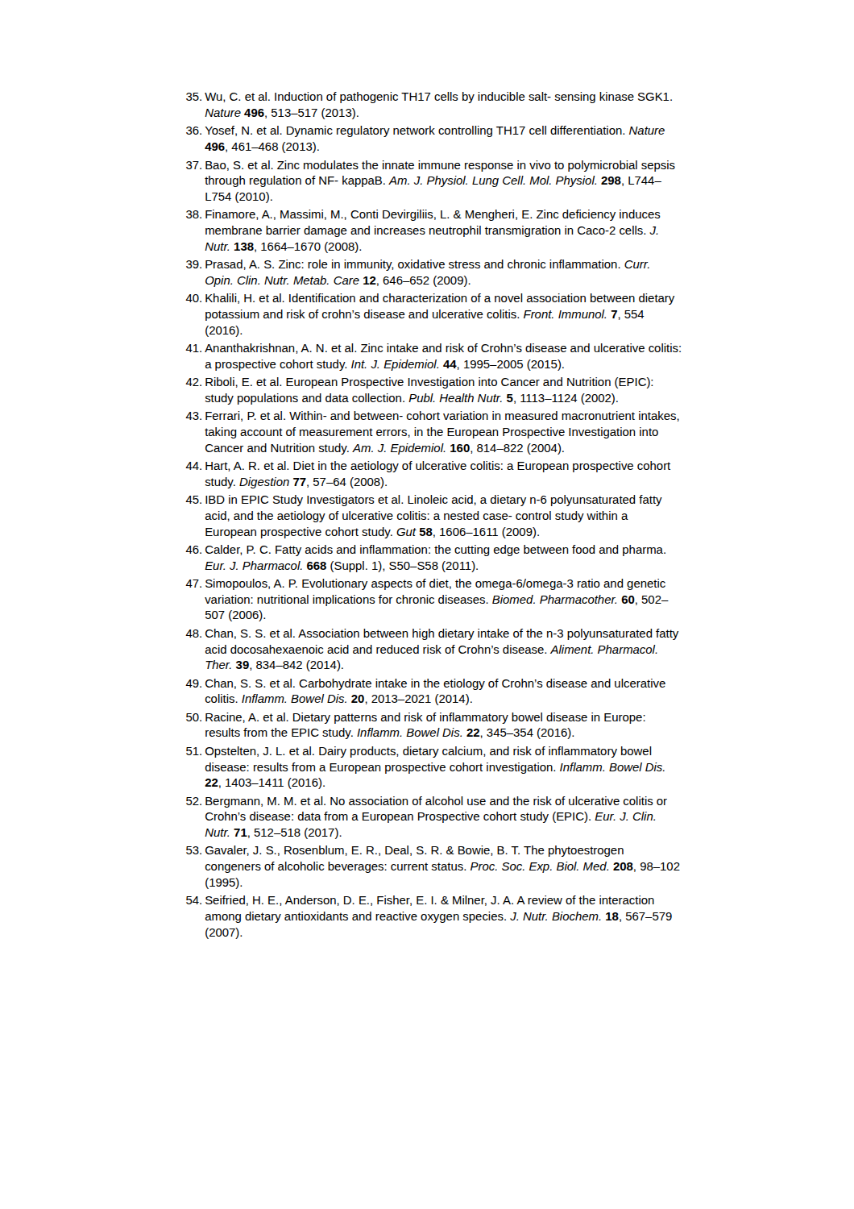Wu, C. et al. Induction of pathogenic TH17 cells by inducible salt- sensing kinase SGK1. Nature 496, 513–517 (2013).
Yosef, N. et al. Dynamic regulatory network controlling TH17 cell differentiation. Nature 496, 461–468 (2013).
Bao, S. et al. Zinc modulates the innate immune response in vivo to polymicrobial sepsis through regulation of NF- kappaB. Am. J. Physiol. Lung Cell. Mol. Physiol. 298, L744–L754 (2010).
Finamore, A., Massimi, M., Conti Devirgiliis, L. & Mengheri, E. Zinc deficiency induces membrane barrier damage and increases neutrophil transmigration in Caco-2 cells. J. Nutr. 138, 1664–1670 (2008).
Prasad, A. S. Zinc: role in immunity, oxidative stress and chronic inflammation. Curr. Opin. Clin. Nutr. Metab. Care 12, 646–652 (2009).
Khalili, H. et al. Identification and characterization of a novel association between dietary potassium and risk of crohn’s disease and ulcerative colitis. Front. Immunol. 7, 554 (2016).
Ananthakrishnan, A. N. et al. Zinc intake and risk of Crohn’s disease and ulcerative colitis: a prospective cohort study. Int. J. Epidemiol. 44, 1995–2005 (2015).
Riboli, E. et al. European Prospective Investigation into Cancer and Nutrition (EPIC): study populations and data collection. Publ. Health Nutr. 5, 1113–1124 (2002).
Ferrari, P. et al. Within- and between- cohort variation in measured macronutrient intakes, taking account of measurement errors, in the European Prospective Investigation into Cancer and Nutrition study. Am. J. Epidemiol. 160, 814–822 (2004).
Hart, A. R. et al. Diet in the aetiology of ulcerative colitis: a European prospective cohort study. Digestion 77, 57–64 (2008).
IBD in EPIC Study Investigators et al. Linoleic acid, a dietary n-6 polyunsaturated fatty acid, and the aetiology of ulcerative colitis: a nested case- control study within a European prospective cohort study. Gut 58, 1606–1611 (2009).
Calder, P. C. Fatty acids and inflammation: the cutting edge between food and pharma. Eur. J. Pharmacol. 668 (Suppl. 1), S50–S58 (2011).
Simopoulos, A. P. Evolutionary aspects of diet, the omega-6/omega-3 ratio and genetic variation: nutritional implications for chronic diseases. Biomed. Pharmacother. 60, 502–507 (2006).
Chan, S. S. et al. Association between high dietary intake of the n-3 polyunsaturated fatty acid docosahexaenoic acid and reduced risk of Crohn’s disease. Aliment. Pharmacol. Ther. 39, 834–842 (2014).
Chan, S. S. et al. Carbohydrate intake in the etiology of Crohn’s disease and ulcerative colitis. Inflamm. Bowel Dis. 20, 2013–2021 (2014).
Racine, A. et al. Dietary patterns and risk of inflammatory bowel disease in Europe: results from the EPIC study. Inflamm. Bowel Dis. 22, 345–354 (2016).
Opstelten, J. L. et al. Dairy products, dietary calcium, and risk of inflammatory bowel disease: results from a European prospective cohort investigation. Inflamm. Bowel Dis. 22, 1403–1411 (2016).
Bergmann, M. M. et al. No association of alcohol use and the risk of ulcerative colitis or Crohn’s disease: data from a European Prospective cohort study (EPIC). Eur. J. Clin. Nutr. 71, 512–518 (2017).
Gavaler, J. S., Rosenblum, E. R., Deal, S. R. & Bowie, B. T. The phytoestrogen congeners of alcoholic beverages: current status. Proc. Soc. Exp. Biol. Med. 208, 98–102 (1995).
Seifried, H. E., Anderson, D. E., Fisher, E. I. & Milner, J. A. A review of the interaction among dietary antioxidants and reactive oxygen species. J. Nutr. Biochem. 18, 567–579 (2007).